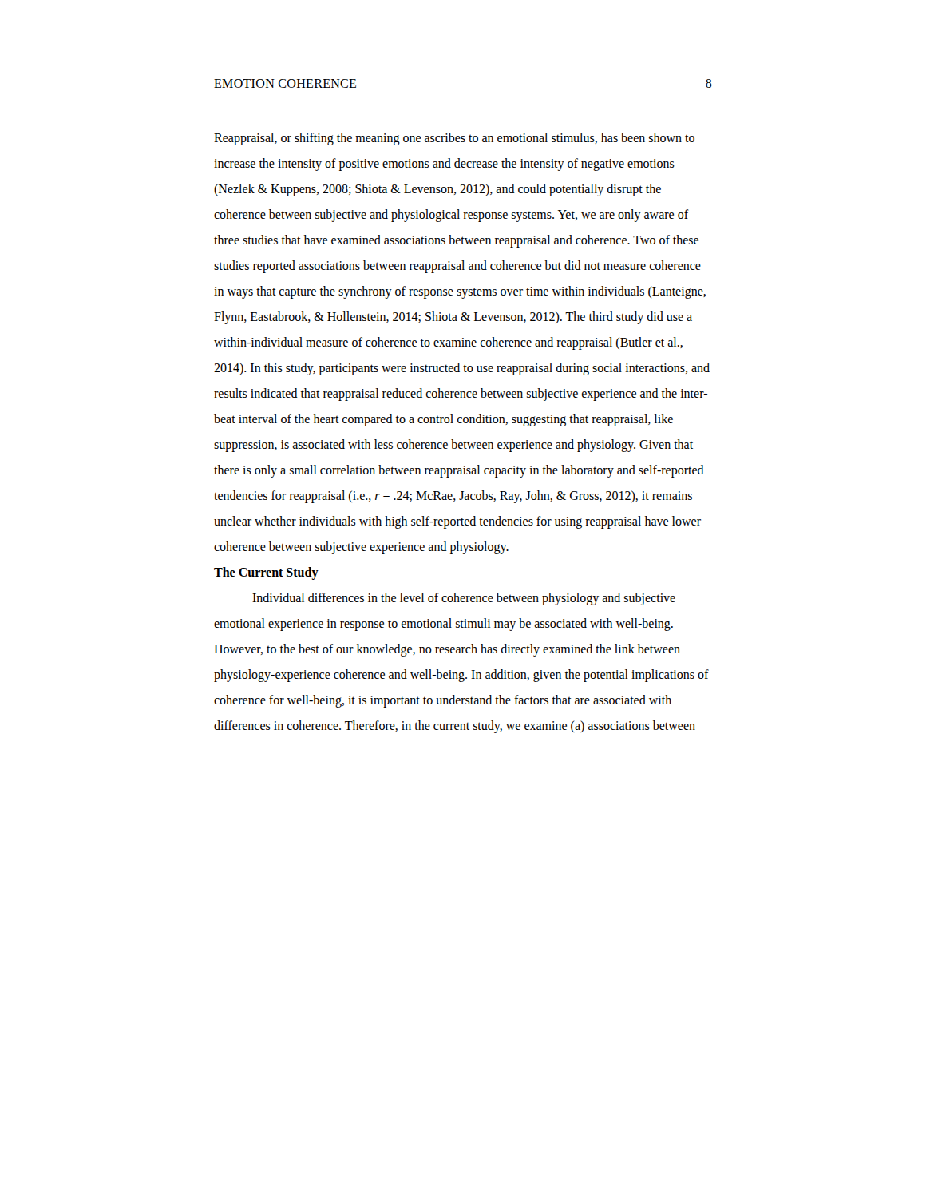Emotion Coherence 8
Reappraisal, or shifting the meaning one ascribes to an emotional stimulus, has been shown to increase the intensity of positive emotions and decrease the intensity of negative emotions (Nezlek & Kuppens, 2008; Shiota & Levenson, 2012), and could potentially disrupt the coherence between subjective and physiological response systems. Yet, we are only aware of three studies that have examined associations between reappraisal and coherence. Two of these studies reported associations between reappraisal and coherence but did not measure coherence in ways that capture the synchrony of response systems over time within individuals (Lanteigne, Flynn, Eastabrook, & Hollenstein, 2014; Shiota & Levenson, 2012). The third study did use a within-individual measure of coherence to examine coherence and reappraisal (Butler et al., 2014). In this study, participants were instructed to use reappraisal during social interactions, and results indicated that reappraisal reduced coherence between subjective experience and the inter-beat interval of the heart compared to a control condition, suggesting that reappraisal, like suppression, is associated with less coherence between experience and physiology. Given that there is only a small correlation between reappraisal capacity in the laboratory and self-reported tendencies for reappraisal (i.e., r = .24; McRae, Jacobs, Ray, John, & Gross, 2012), it remains unclear whether individuals with high self-reported tendencies for using reappraisal have lower coherence between subjective experience and physiology.
The Current Study
Individual differences in the level of coherence between physiology and subjective emotional experience in response to emotional stimuli may be associated with well-being. However, to the best of our knowledge, no research has directly examined the link between physiology-experience coherence and well-being. In addition, given the potential implications of coherence for well-being, it is important to understand the factors that are associated with differences in coherence. Therefore, in the current study, we examine (a) associations between